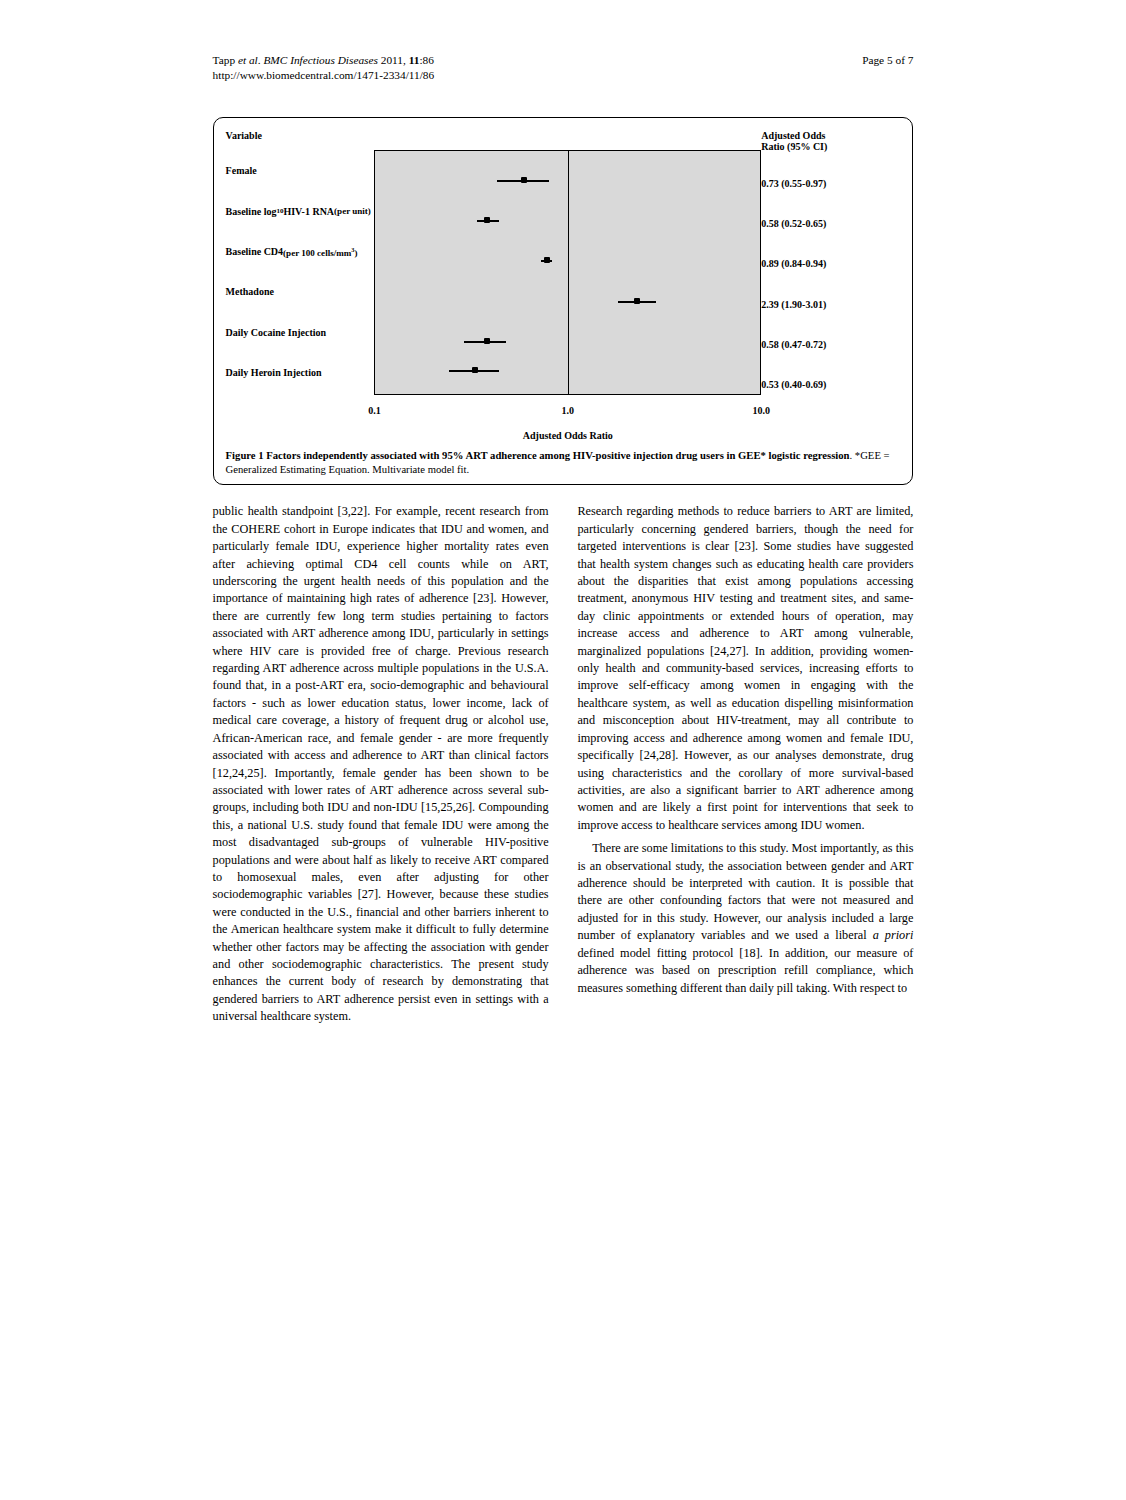Tapp et al. BMC Infectious Diseases 2011, 11:86
http://www.biomedcentral.com/1471-2334/11/86
Page 5 of 7
Variable
Female
Baseline log10HIV-1 RNA(per unit)
Baseline CD4(per 100 cells/mm3)
Methadone
Daily Cocaine Injection
Daily Heroin Injection
Adjusted Odds
Ratio (95% CI)
0.73 (0.55-0.97)
0.58 (0.52-0.65)
0.89 (0.84-0.94)
2.39 (1.90-3.01)
0.58 (0.47-0.72)
0.53 (0.40-0.69)
0.1 1.0 10.0
Adjusted Odds Ratio
Figure 1 Factors independently associated with 95% ART adherence among HIV-positive injection drug users in GEE* logistic regression. *GEE = Generalized Estimating Equation. Multivariate model fit.
public health standpoint [3,22]. For example, recent research from the COHERE cohort in Europe indicates that IDU and women, and particularly female IDU, experience higher mortality rates even after achieving optimal CD4 cell counts while on ART, underscoring the urgent health needs of this population and the importance of maintaining high rates of adherence [23]. However, there are currently few long term studies pertaining to factors associated with ART adherence among IDU, particularly in settings where HIV care is provided free of charge. Previous research regarding ART adherence across multiple populations in the U.S.A. found that, in a post-ART era, socio-demographic and behavioural factors - such as lower education status, lower income, lack of medical care coverage, a history of frequent drug or alcohol use, African-American race, and female gender - are more frequently associated with access and adherence to ART than clinical factors [12,24,25]. Importantly, female gender has been shown to be associated with lower rates of ART adherence across several sub-groups, including both IDU and non-IDU [15,25,26]. Compounding this, a national U.S. study found that female IDU were among the most disadvantaged sub-groups of vulnerable HIV-positive populations and were about half as likely to receive ART compared to homosexual males, even after adjusting for other sociodemographic variables [27]. However, because these studies were conducted in the U.S., financial and other barriers inherent to the American healthcare system make it difficult to fully determine whether other factors may be affecting the association with gender and other sociodemographic characteristics. The present study enhances the current body of research by demonstrating that gendered barriers to ART adherence persist even in settings with a universal healthcare system.
Research regarding methods to reduce barriers to ART are limited, particularly concerning gendered barriers, though the need for targeted interventions is clear [23]. Some studies have suggested that health system changes such as educating health care providers about the disparities that exist among populations accessing treatment, anonymous HIV testing and treatment sites, and same-day clinic appointments or extended hours of operation, may increase access and adherence to ART among vulnerable, marginalized populations [24,27]. In addition, providing women-only health and community-based services, increasing efforts to improve self-efficacy among women in engaging with the healthcare system, as well as education dispelling misinformation and misconception about HIV-treatment, may all contribute to improving access and adherence among women and female IDU, specifically [24,28]. However, as our analyses demonstrate, drug using characteristics and the corollary of more survival-based activities, are also a significant barrier to ART adherence among women and are likely a first point for interventions that seek to improve access to healthcare services among IDU women.
There are some limitations to this study. Most importantly, as this is an observational study, the association between gender and ART adherence should be interpreted with caution. It is possible that there are other confounding factors that were not measured and adjusted for in this study. However, our analysis included a large number of explanatory variables and we used a liberal a priori defined model fitting protocol [18]. In addition, our measure of adherence was based on prescription refill compliance, which measures something different than daily pill taking. With respect to